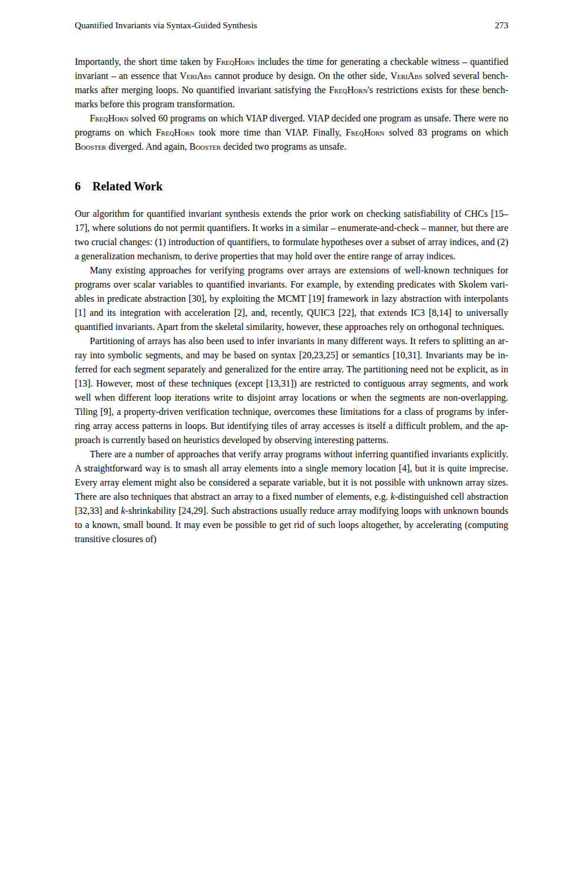Quantified Invariants via Syntax-Guided Synthesis 273
Importantly, the short time taken by FreqHorn includes the time for generating a checkable witness – quantified invariant – an essence that VeriAbs cannot produce by design. On the other side, VeriAbs solved several benchmarks after merging loops. No quantified invariant satisfying the FreqHorn's restrictions exists for these benchmarks before this program transformation.
FreqHorn solved 60 programs on which VIAP diverged. VIAP decided one program as unsafe. There were no programs on which FreqHorn took more time than VIAP. Finally, FreqHorn solved 83 programs on which Booster diverged. And again, Booster decided two programs as unsafe.
6 Related Work
Our algorithm for quantified invariant synthesis extends the prior work on checking satisfiability of CHCs [15–17], where solutions do not permit quantifiers. It works in a similar – enumerate-and-check – manner, but there are two crucial changes: (1) introduction of quantifiers, to formulate hypotheses over a subset of array indices, and (2) a generalization mechanism, to derive properties that may hold over the entire range of array indices.
Many existing approaches for verifying programs over arrays are extensions of well-known techniques for programs over scalar variables to quantified invariants. For example, by extending predicates with Skolem variables in predicate abstraction [30], by exploiting the MCMT [19] framework in lazy abstraction with interpolants [1] and its integration with acceleration [2], and, recently, QUIC3 [22], that extends IC3 [8,14] to universally quantified invariants. Apart from the skeletal similarity, however, these approaches rely on orthogonal techniques.
Partitioning of arrays has also been used to infer invariants in many different ways. It refers to splitting an array into symbolic segments, and may be based on syntax [20,23,25] or semantics [10,31]. Invariants may be inferred for each segment separately and generalized for the entire array. The partitioning need not be explicit, as in [13]. However, most of these techniques (except [13,31]) are restricted to contiguous array segments, and work well when different loop iterations write to disjoint array locations or when the segments are non-overlapping. Tiling [9], a property-driven verification technique, overcomes these limitations for a class of programs by inferring array access patterns in loops. But identifying tiles of array accesses is itself a difficult problem, and the approach is currently based on heuristics developed by observing interesting patterns.
There are a number of approaches that verify array programs without inferring quantified invariants explicitly. A straightforward way is to smash all array elements into a single memory location [4], but it is quite imprecise. Every array element might also be considered a separate variable, but it is not possible with unknown array sizes. There are also techniques that abstract an array to a fixed number of elements, e.g. k-distinguished cell abstraction [32,33] and k-shrinkability [24,29]. Such abstractions usually reduce array modifying loops with unknown bounds to a known, small bound. It may even be possible to get rid of such loops altogether, by accelerating (computing transitive closures of)